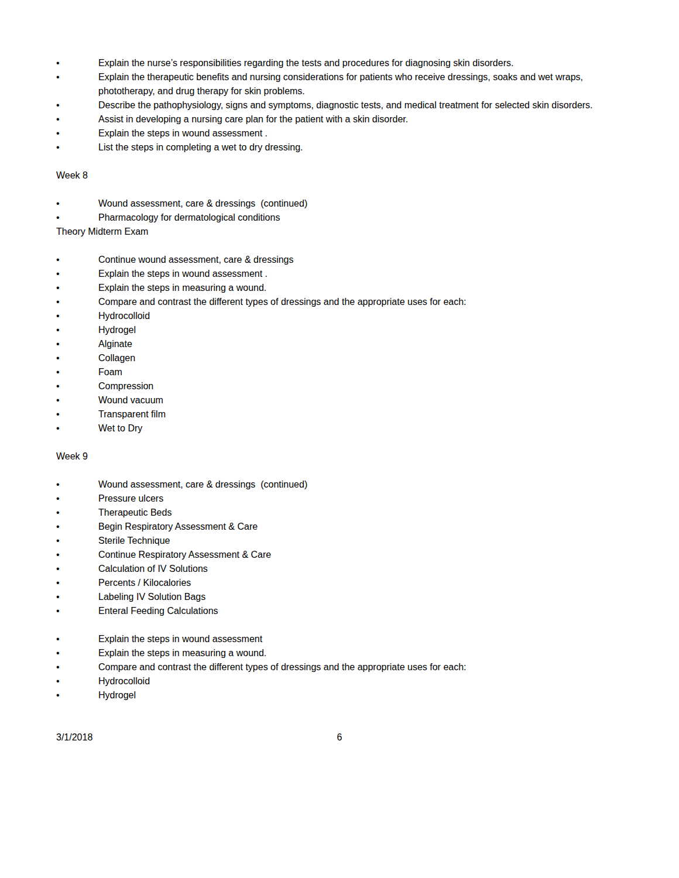Explain the nurse’s responsibilities regarding the tests and procedures for diagnosing skin disorders.
Explain the therapeutic benefits and nursing considerations for patients who receive dressings, soaks and wet wraps, phototherapy, and drug therapy for skin problems.
Describe the pathophysiology, signs and symptoms, diagnostic tests, and medical treatment for selected skin disorders.
Assist in developing a nursing care plan for the patient with a skin disorder.
Explain the steps in wound assessment .
List the steps in completing a wet to dry dressing.
Week 8
Wound assessment, care & dressings (continued)
Pharmacology for dermatological conditions
Theory Midterm Exam
Continue wound assessment, care & dressings
Explain the steps in wound assessment .
Explain the steps in measuring a wound.
Compare and contrast the different types of dressings and the appropriate uses for each:
Hydrocolloid
Hydrogel
Alginate
Collagen
Foam
Compression
Wound vacuum
Transparent film
Wet to Dry
Week 9
Wound assessment, care & dressings (continued)
Pressure ulcers
Therapeutic Beds
Begin Respiratory Assessment & Care
Sterile Technique
Continue Respiratory Assessment & Care
Calculation of IV Solutions
Percents / Kilocalories
Labeling IV Solution Bags
Enteral Feeding Calculations
Explain the steps in wound assessment
Explain the steps in measuring a wound.
Compare and contrast the different types of dressings and the appropriate uses for each:
Hydrocolloid
Hydrogel
3/1/2018
6